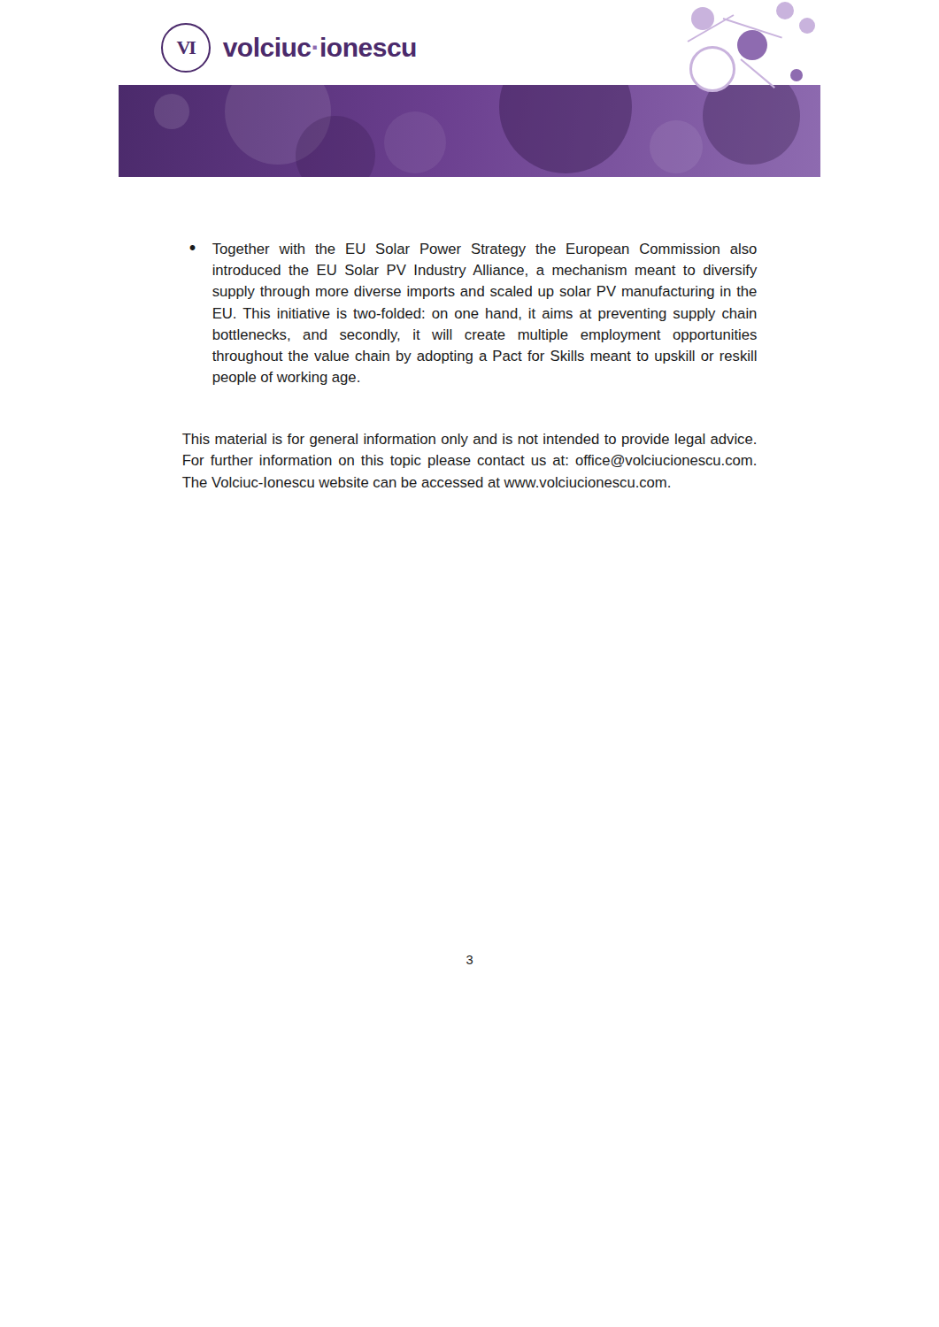VI
volciuc·ionescu
Together with the EU Solar Power Strategy the European Commission also introduced the EU Solar PV Industry Alliance, a mechanism meant to diversify supply through more diverse imports and scaled up solar PV manufacturing in the EU. This initiative is two-folded: on one hand, it aims at preventing supply chain bottlenecks, and secondly, it will create multiple employment opportunities throughout the value chain by adopting a Pact for Skills meant to upskill or reskill people of working age.
This material is for general information only and is not intended to provide legal advice. For further information on this topic please contact us at: office@volciucionescu.com. The Volciuc-Ionescu website can be accessed at www.volciucionescu.com.
3